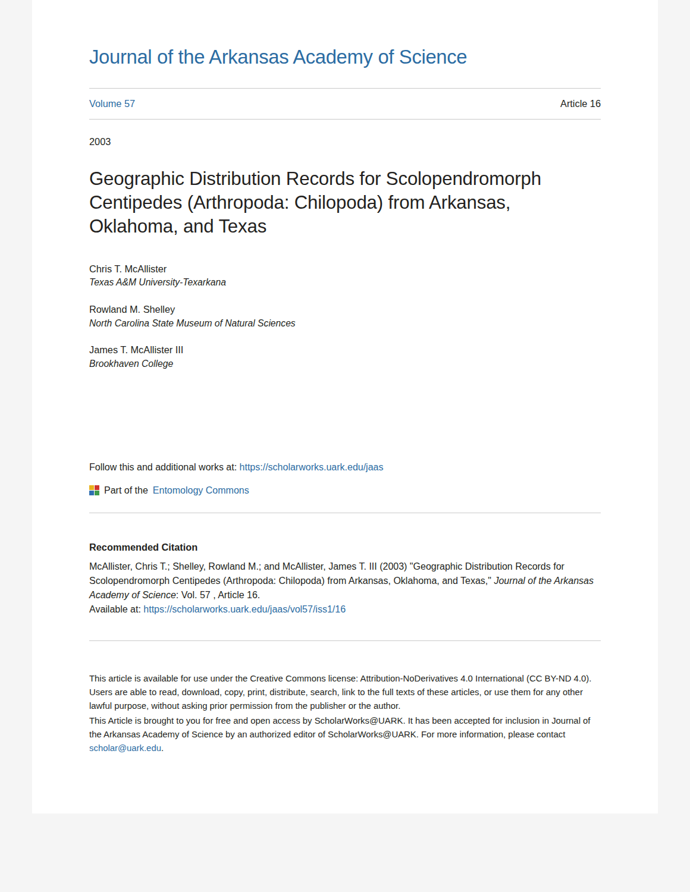Journal of the Arkansas Academy of Science
Volume 57
Article 16
2003
Geographic Distribution Records for Scolopendromorph Centipedes (Arthropoda: Chilopoda) from Arkansas, Oklahoma, and Texas
Chris T. McAllister
Texas A&M University-Texarkana
Rowland M. Shelley
North Carolina State Museum of Natural Sciences
James T. McAllister III
Brookhaven College
Follow this and additional works at: https://scholarworks.uark.edu/jaas
Part of the Entomology Commons
Recommended Citation
McAllister, Chris T.; Shelley, Rowland M.; and McAllister, James T. III (2003) "Geographic Distribution Records for Scolopendromorph Centipedes (Arthropoda: Chilopoda) from Arkansas, Oklahoma, and Texas," Journal of the Arkansas Academy of Science: Vol. 57 , Article 16.
Available at: https://scholarworks.uark.edu/jaas/vol57/iss1/16
This article is available for use under the Creative Commons license: Attribution-NoDerivatives 4.0 International (CC BY-ND 4.0). Users are able to read, download, copy, print, distribute, search, link to the full texts of these articles, or use them for any other lawful purpose, without asking prior permission from the publisher or the author.
This Article is brought to you for free and open access by ScholarWorks@UARK. It has been accepted for inclusion in Journal of the Arkansas Academy of Science by an authorized editor of ScholarWorks@UARK. For more information, please contact scholar@uark.edu.